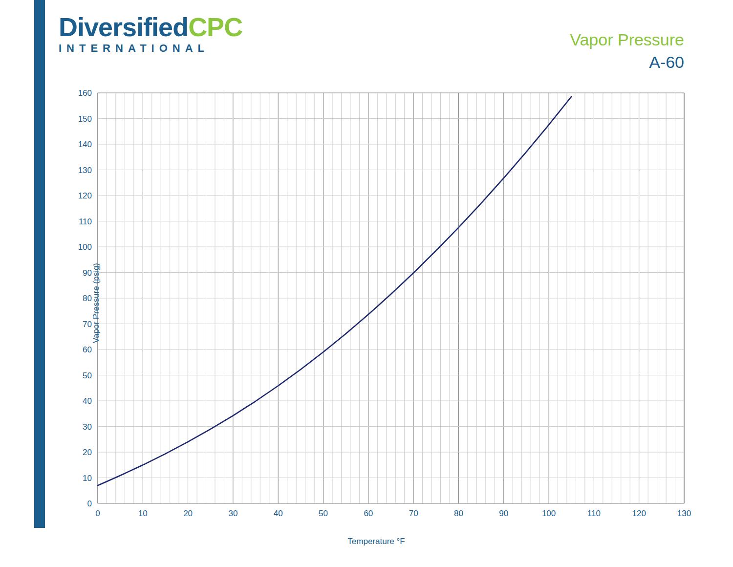Diversified CPC
INTERNATIONAL
Vapor Pressure
A-60
Vapor Pressure (psig)
Temperature °F
0 10 20 30 40 50 60 70 80 90 100 110 120 130 140 150 160 0 10 20 30 40 50 60 70 80 90 100 110 120 130